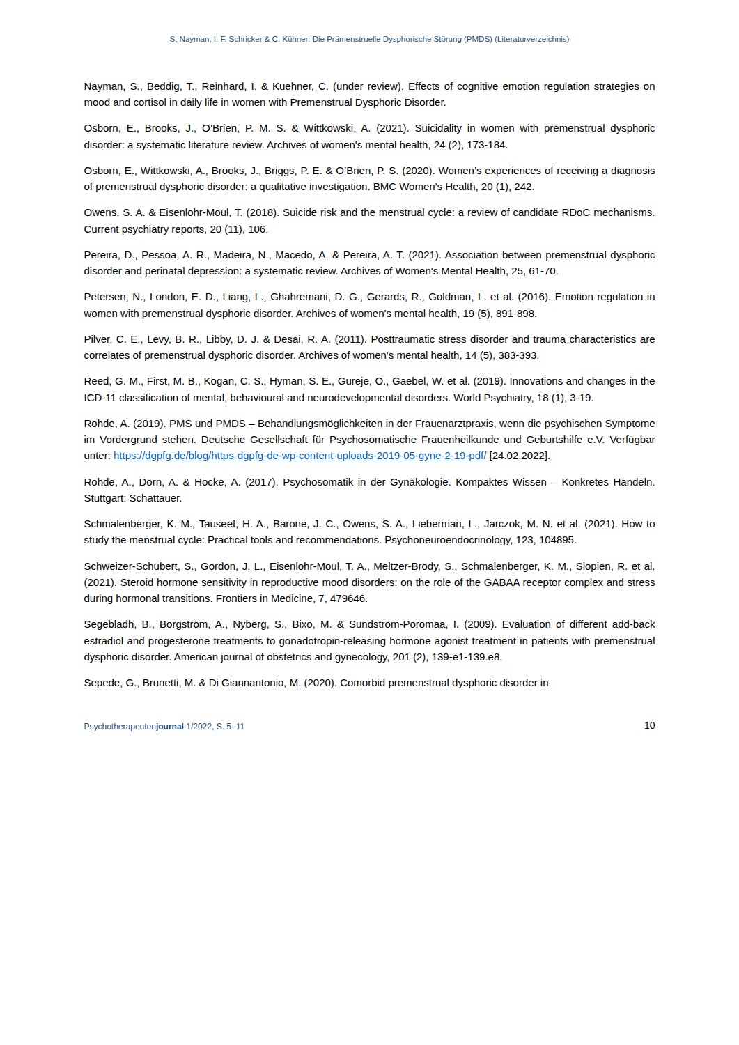S. Nayman, I. F. Schricker & C. Kühner: Die Prämenstruelle Dysphorische Störung (PMDS) (Literaturverzeichnis)
Nayman, S., Beddig, T., Reinhard, I. & Kuehner, C. (under review). Effects of cognitive emotion regulation strategies on mood and cortisol in daily life in women with Premenstrual Dysphoric Disorder.
Osborn, E., Brooks, J., O’Brien, P. M. S. & Wittkowski, A. (2021). Suicidality in women with premenstrual dysphoric disorder: a systematic literature review. Archives of women's mental health, 24 (2), 173-184.
Osborn, E., Wittkowski, A., Brooks, J., Briggs, P. E. & O’Brien, P. S. (2020). Women’s experiences of receiving a diagnosis of premenstrual dysphoric disorder: a qualitative investigation. BMC Women's Health, 20 (1), 242.
Owens, S. A. & Eisenlohr-Moul, T. (2018). Suicide risk and the menstrual cycle: a review of candidate RDoC mechanisms. Current psychiatry reports, 20 (11), 106.
Pereira, D., Pessoa, A. R., Madeira, N., Macedo, A. & Pereira, A. T. (2021). Association between premenstrual dysphoric disorder and perinatal depression: a systematic review. Archives of Women's Mental Health, 25, 61-70.
Petersen, N., London, E. D., Liang, L., Ghahremani, D. G., Gerards, R., Goldman, L. et al. (2016). Emotion regulation in women with premenstrual dysphoric disorder. Archives of women's mental health, 19 (5), 891-898.
Pilver, C. E., Levy, B. R., Libby, D. J. & Desai, R. A. (2011). Posttraumatic stress disorder and trauma characteristics are correlates of premenstrual dysphoric disorder. Archives of women's mental health, 14 (5), 383-393.
Reed, G. M., First, M. B., Kogan, C. S., Hyman, S. E., Gureje, O., Gaebel, W. et al. (2019). Innovations and changes in the ICD-11 classification of mental, behavioural and neurodevelopmental disorders. World Psychiatry, 18 (1), 3-19.
Rohde, A. (2019). PMS und PMDS – Behandlungsmöglichkeiten in der Frauenarztpraxis, wenn die psychischen Symptome im Vordergrund stehen. Deutsche Gesellschaft für Psychosomatische Frauenheilkunde und Geburtshilfe e.V. Verfügbar unter: https://dgpfg.de/blog/https-dgpfg-de-wp-content-uploads-2019-05-gyne-2-19-pdf/ [24.02.2022].
Rohde, A., Dorn, A. & Hocke, A. (2017). Psychosomatik in der Gynäkologie. Kompaktes Wissen – Konkretes Handeln. Stuttgart: Schattauer.
Schmalenberger, K. M., Tauseef, H. A., Barone, J. C., Owens, S. A., Lieberman, L., Jarczok, M. N. et al. (2021). How to study the menstrual cycle: Practical tools and recommendations. Psychoneuroendocrinology, 123, 104895.
Schweizer-Schubert, S., Gordon, J. L., Eisenlohr-Moul, T. A., Meltzer-Brody, S., Schmalenberger, K. M., Slopien, R. et al. (2021). Steroid hormone sensitivity in reproductive mood disorders: on the role of the GABAA receptor complex and stress during hormonal transitions. Frontiers in Medicine, 7, 479646.
Segebladh, B., Borgström, A., Nyberg, S., Bixo, M. & Sundström-Poromaa, I. (2009). Evaluation of different add-back estradiol and progesterone treatments to gonadotropin-releasing hormone agonist treatment in patients with premenstrual dysphoric disorder. American journal of obstetrics and gynecology, 201 (2), 139-e1-139.e8.
Sepede, G., Brunetti, M. & Di Giannantonio, M. (2020). Comorbid premenstrual dysphoric disorder in
Psychotherapeutenjournal 1/2022, S. 5–11
10